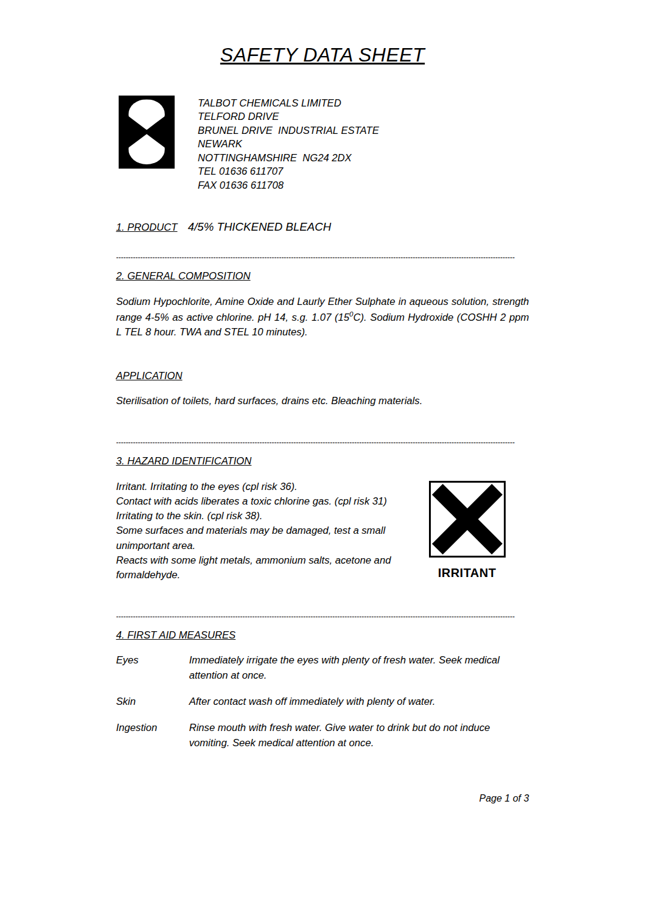SAFETY DATA SHEET
TALBOT CHEMICALS LIMITED
TELFORD DRIVE
BRUNEL DRIVE INDUSTRIAL ESTATE
NEWARK
NOTTINGHAMSHIRE NG24 2DX
TEL 01636 611707
FAX 01636 611708
1. PRODUCT 4/5% THICKENED BLEACH
--------------------------------------------------------------------------------------------------------------------------------------------------------------------
2. GENERAL COMPOSITION
Sodium Hypochlorite, Amine Oxide and Laurly Ether Sulphate in aqueous solution, strength range 4-5% as active chlorine. pH 14, s.g. 1.07 (150C). Sodium Hydroxide (COSHH 2 ppm L TEL 8 hour. TWA and STEL 10 minutes).
APPLICATION
Sterilisation of toilets, hard surfaces, drains etc. Bleaching materials.
--------------------------------------------------------------------------------------------------------------------------------------------------------------------
3. HAZARD IDENTIFICATION
Irritant. Irritating to the eyes (cpl risk 36).
Contact with acids liberates a toxic chlorine gas. (cpl risk 31)
Irritating to the skin. (cpl risk 38).
Some surfaces and materials may be damaged, test a small unimportant area.
Reacts with some light metals, ammonium salts, acetone and formaldehyde.
IRRITANT
--------------------------------------------------------------------------------------------------------------------------------------------------------------------
4. FIRST AID MEASURES
| Eyes | Immediately irrigate the eyes with plenty of fresh water. Seek medical attention at once. |
| Skin | After contact wash off immediately with plenty of water. |
| Ingestion | Rinse mouth with fresh water. Give water to drink but do not induce vomiting. Seek medical attention at once. |
Page 1 of 3